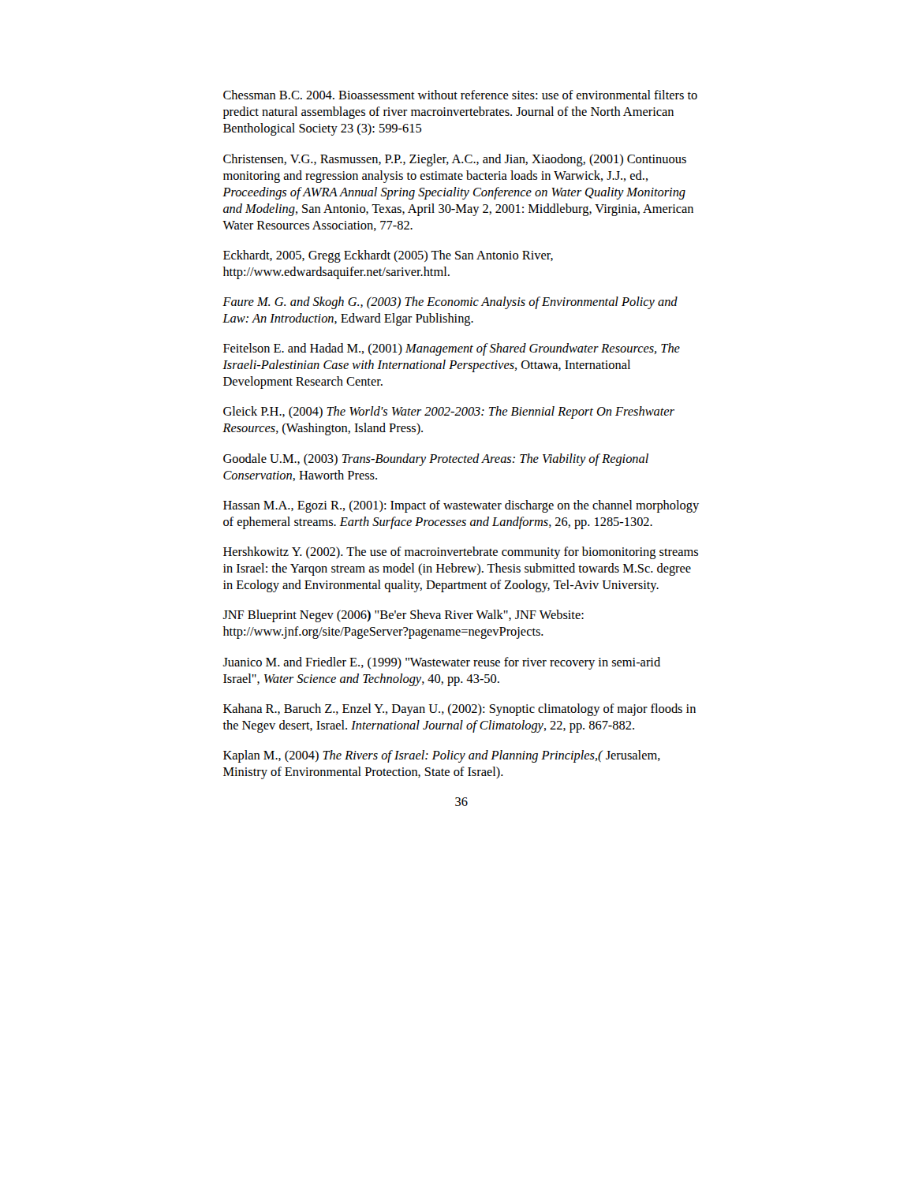Chessman B.C. 2004. Bioassessment without reference sites: use of environmental filters to predict natural assemblages of river macroinvertebrates. Journal of the North American Benthological Society 23 (3): 599-615
Christensen, V.G., Rasmussen, P.P., Ziegler, A.C., and Jian, Xiaodong, (2001) Continuous monitoring and regression analysis to estimate bacteria loads in Warwick, J.J., ed., Proceedings of AWRA Annual Spring Speciality Conference on Water Quality Monitoring and Modeling, San Antonio, Texas, April 30-May 2, 2001: Middleburg, Virginia, American Water Resources Association, 77-82.
Eckhardt, 2005, Gregg Eckhardt (2005) The San Antonio River, http://www.edwardsaquifer.net/sariver.html.
Faure M. G. and Skogh G., (2003) The Economic Analysis of Environmental Policy and Law: An Introduction, Edward Elgar Publishing.
Feitelson E. and Hadad M., (2001) Management of Shared Groundwater Resources, The Israeli-Palestinian Case with International Perspectives, Ottawa, International Development Research Center.
Gleick P.H., (2004) The World's Water 2002-2003: The Biennial Report On Freshwater Resources, (Washington, Island Press).
Goodale U.M., (2003) Trans-Boundary Protected Areas: The Viability of Regional Conservation, Haworth Press.
Hassan M.A., Egozi R., (2001): Impact of wastewater discharge on the channel morphology of ephemeral streams. Earth Surface Processes and Landforms, 26, pp. 1285-1302.
Hershkowitz Y. (2002). The use of macroinvertebrate community for biomonitoring streams in Israel: the Yarqon stream as model (in Hebrew). Thesis submitted towards M.Sc. degree in Ecology and Environmental quality, Department of Zoology, Tel-Aviv University.
JNF Blueprint Negev (2006) "Be'er Sheva River Walk", JNF Website: http://www.jnf.org/site/PageServer?pagename=negevProjects.
Juanico M. and Friedler E., (1999) "Wastewater reuse for river recovery in semi-arid Israel", Water Science and Technology, 40, pp. 43-50.
Kahana R., Baruch Z., Enzel Y., Dayan U., (2002): Synoptic climatology of major floods in the Negev desert, Israel. International Journal of Climatology, 22, pp. 867-882.
Kaplan M., (2004) The Rivers of Israel: Policy and Planning Principles,( Jerusalem, Ministry of Environmental Protection, State of Israel).
36